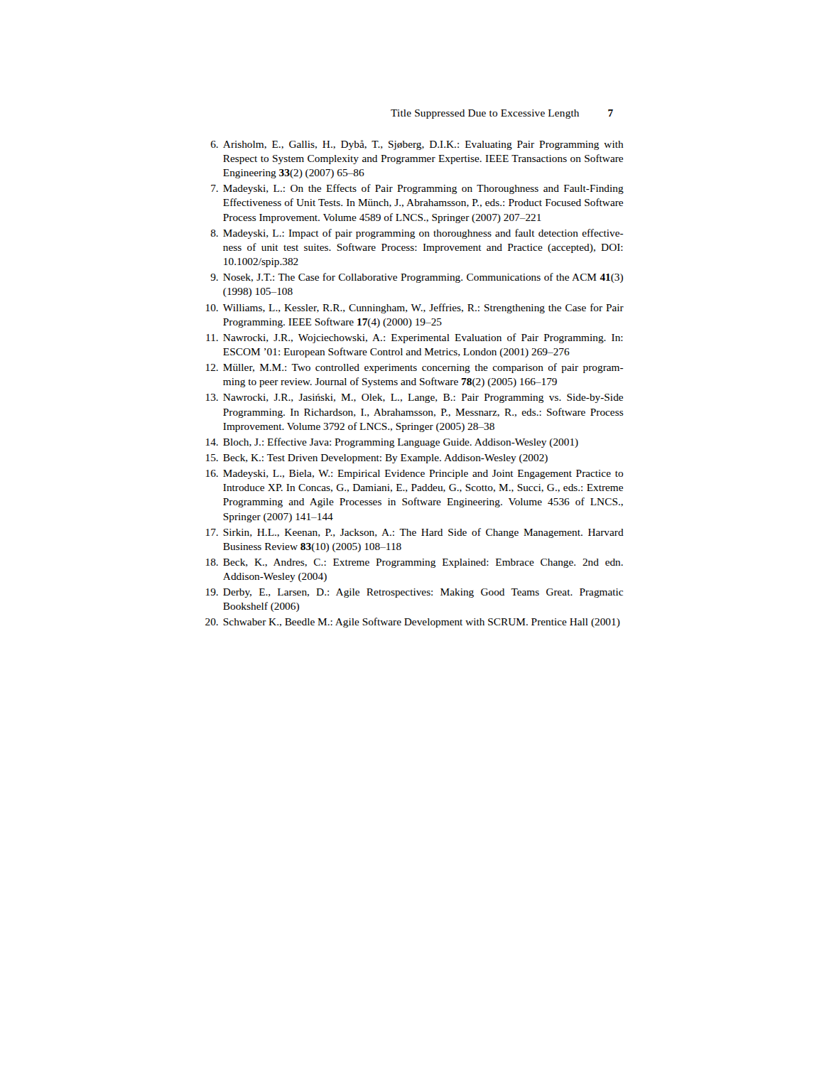Title Suppressed Due to Excessive Length 7
Arisholm, E., Gallis, H., Dybå, T., Sjøberg, D.I.K.: Evaluating Pair Programming with Respect to System Complexity and Programmer Expertise. IEEE Transactions on Software Engineering 33(2) (2007) 65–86
Madeyski, L.: On the Effects of Pair Programming on Thoroughness and Fault-Finding Effectiveness of Unit Tests. In Münch, J., Abrahamsson, P., eds.: Product Focused Software Process Improvement. Volume 4589 of LNCS., Springer (2007) 207–221
Madeyski, L.: Impact of pair programming on thoroughness and fault detection effectiveness of unit test suites. Software Process: Improvement and Practice (accepted), DOI: 10.1002/spip.382
Nosek, J.T.: The Case for Collaborative Programming. Communications of the ACM 41(3) (1998) 105–108
Williams, L., Kessler, R.R., Cunningham, W., Jeffries, R.: Strengthening the Case for Pair Programming. IEEE Software 17(4) (2000) 19–25
Nawrocki, J.R., Wojciechowski, A.: Experimental Evaluation of Pair Programming. In: ESCOM ’01: European Software Control and Metrics, London (2001) 269–276
Müller, M.M.: Two controlled experiments concerning the comparison of pair programming to peer review. Journal of Systems and Software 78(2) (2005) 166–179
Nawrocki, J.R., Jasiński, M., Olek, L., Lange, B.: Pair Programming vs. Side-by-Side Programming. In Richardson, I., Abrahamsson, P., Messnarz, R., eds.: Software Process Improvement. Volume 3792 of LNCS., Springer (2005) 28–38
Bloch, J.: Effective Java: Programming Language Guide. Addison-Wesley (2001)
Beck, K.: Test Driven Development: By Example. Addison-Wesley (2002)
Madeyski, L., Biela, W.: Empirical Evidence Principle and Joint Engagement Practice to Introduce XP. In Concas, G., Damiani, E., Paddeu, G., Scotto, M., Succi, G., eds.: Extreme Programming and Agile Processes in Software Engineering. Volume 4536 of LNCS., Springer (2007) 141–144
Sirkin, H.L., Keenan, P., Jackson, A.: The Hard Side of Change Management. Harvard Business Review 83(10) (2005) 108–118
Beck, K., Andres, C.: Extreme Programming Explained: Embrace Change. 2nd edn. Addison-Wesley (2004)
Derby, E., Larsen, D.: Agile Retrospectives: Making Good Teams Great. Pragmatic Bookshelf (2006)
Schwaber K., Beedle M.: Agile Software Development with SCRUM. Prentice Hall (2001)